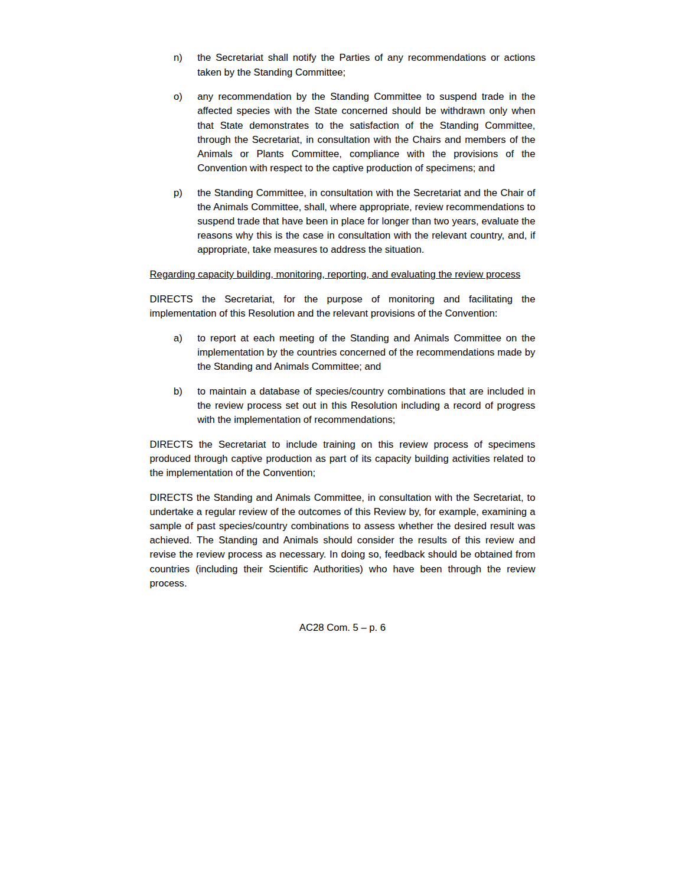n)
the Secretariat shall notify the Parties of any recommendations or actions taken by the Standing Committee;
o)
any recommendation by the Standing Committee to suspend trade in the affected species with the State concerned should be withdrawn only when that State demonstrates to the satisfaction of the Standing Committee, through the Secretariat, in consultation with the Chairs and members of the Animals or Plants Committee, compliance with the provisions of the Convention with respect to the captive production of specimens; and
p)
the Standing Committee, in consultation with the Secretariat and the Chair of the Animals Committee, shall, where appropriate, review recommendations to suspend trade that have been in place for longer than two years, evaluate the reasons why this is the case in consultation with the relevant country, and, if appropriate, take measures to address the situation.
Regarding capacity building, monitoring, reporting, and evaluating the review process
DIRECTS the Secretariat, for the purpose of monitoring and facilitating the implementation of this Resolution and the relevant provisions of the Convention:
a)
to report at each meeting of the Standing and Animals Committee on the implementation by the countries concerned of the recommendations made by the Standing and Animals Committee; and
b)
to maintain a database of species/country combinations that are included in the review process set out in this Resolution including a record of progress with the implementation of recommendations;
DIRECTS the Secretariat to include training on this review process of specimens produced through captive production as part of its capacity building activities related to the implementation of the Convention;
DIRECTS the Standing and Animals Committee, in consultation with the Secretariat, to undertake a regular review of the outcomes of this Review by, for example, examining a sample of past species/country combinations to assess whether the desired result was achieved. The Standing and Animals should consider the results of this review and revise the review process as necessary. In doing so, feedback should be obtained from countries (including their Scientific Authorities) who have been through the review process.
AC28 Com. 5 – p. 6